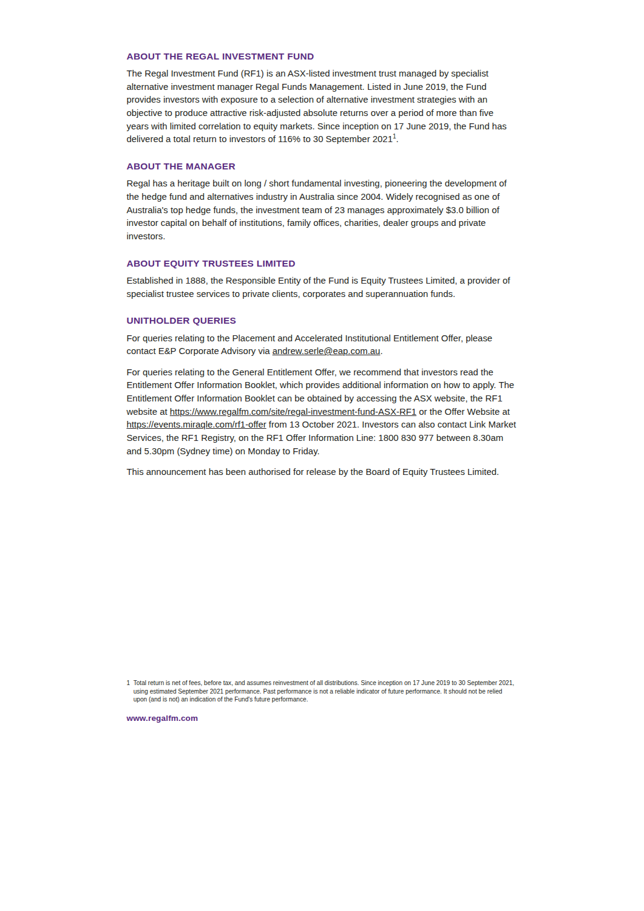About the Regal Investment Fund
The Regal Investment Fund (RF1) is an ASX-listed investment trust managed by specialist alternative investment manager Regal Funds Management. Listed in June 2019, the Fund provides investors with exposure to a selection of alternative investment strategies with an objective to produce attractive risk-adjusted absolute returns over a period of more than five years with limited correlation to equity markets. Since inception on 17 June 2019, the Fund has delivered a total return to investors of 116% to 30 September 20211.
About the Manager
Regal has a heritage built on long / short fundamental investing, pioneering the development of the hedge fund and alternatives industry in Australia since 2004. Widely recognised as one of Australia's top hedge funds, the investment team of 23 manages approximately $3.0 billion of investor capital on behalf of institutions, family offices, charities, dealer groups and private investors.
About Equity Trustees Limited
Established in 1888, the Responsible Entity of the Fund is Equity Trustees Limited, a provider of specialist trustee services to private clients, corporates and superannuation funds.
Unitholder Queries
For queries relating to the Placement and Accelerated Institutional Entitlement Offer, please contact E&P Corporate Advisory via andrew.serle@eap.com.au.
For queries relating to the General Entitlement Offer, we recommend that investors read the Entitlement Offer Information Booklet, which provides additional information on how to apply. The Entitlement Offer Information Booklet can be obtained by accessing the ASX website, the RF1 website at https://www.regalfm.com/site/regal-investment-fund-ASX-RF1 or the Offer Website at https://events.miraqle.com/rf1-offer from 13 October 2021. Investors can also contact Link Market Services, the RF1 Registry, on the RF1 Offer Information Line: 1800 830 977 between 8.30am and 5.30pm (Sydney time) on Monday to Friday.
This announcement has been authorised for release by the Board of Equity Trustees Limited.
1 Total return is net of fees, before tax, and assumes reinvestment of all distributions. Since inception on 17 June 2019 to 30 September 2021, using estimated September 2021 performance. Past performance is not a reliable indicator of future performance. It should not be relied upon (and is not) an indication of the Fund's future performance.
www.regalfm.com